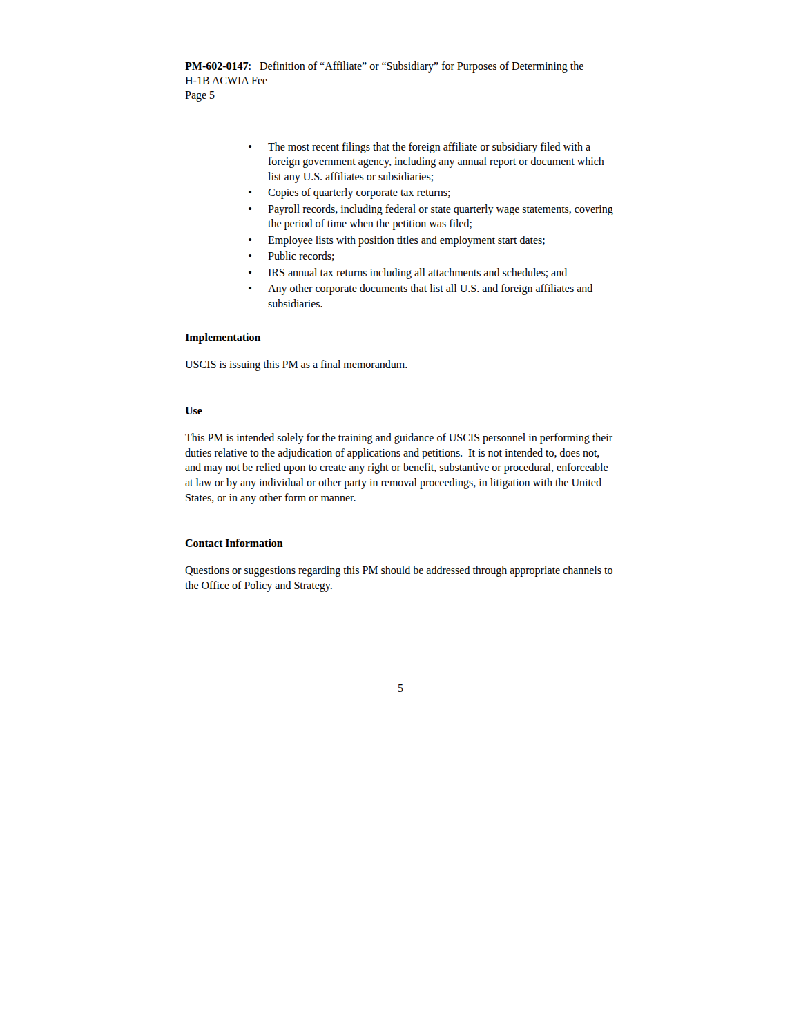PM-602-0147: Definition of “Affiliate” or “Subsidiary” for Purposes of Determining the
H-1B ACWIA Fee
Page 5
The most recent filings that the foreign affiliate or subsidiary filed with a foreign government agency, including any annual report or document which list any U.S. affiliates or subsidiaries;
Copies of quarterly corporate tax returns;
Payroll records, including federal or state quarterly wage statements, covering the period of time when the petition was filed;
Employee lists with position titles and employment start dates;
Public records;
IRS annual tax returns including all attachments and schedules; and
Any other corporate documents that list all U.S. and foreign affiliates and subsidiaries.
Implementation
USCIS is issuing this PM as a final memorandum.
Use
This PM is intended solely for the training and guidance of USCIS personnel in performing their duties relative to the adjudication of applications and petitions. It is not intended to, does not, and may not be relied upon to create any right or benefit, substantive or procedural, enforceable at law or by any individual or other party in removal proceedings, in litigation with the United States, or in any other form or manner.
Contact Information
Questions or suggestions regarding this PM should be addressed through appropriate channels to the Office of Policy and Strategy.
5